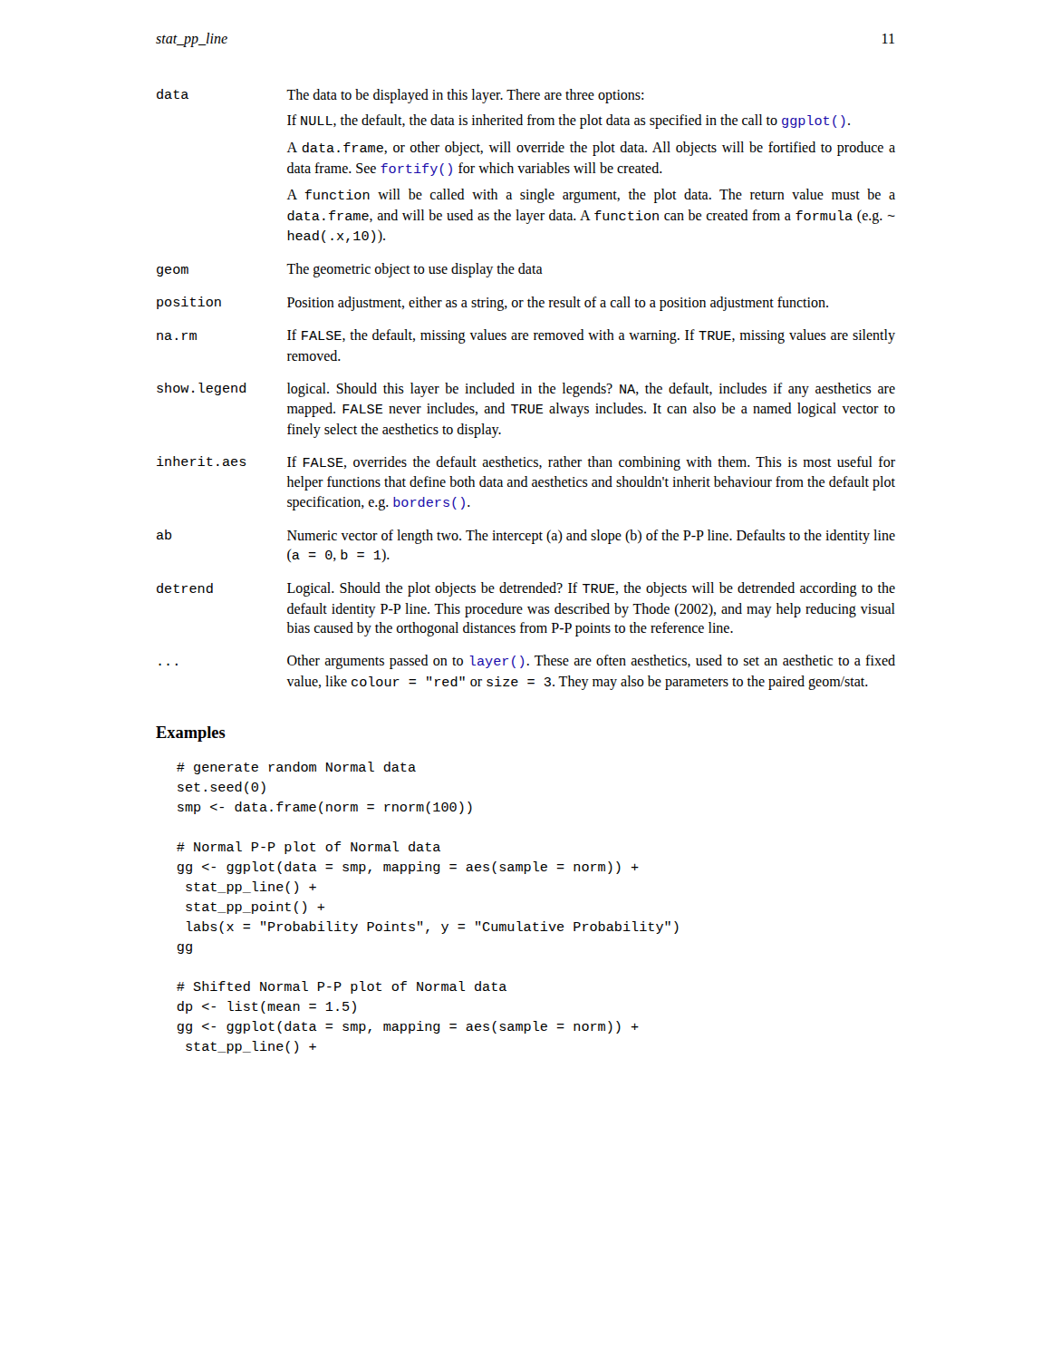stat_pp_line 11
data
The data to be displayed in this layer. There are three options:
If NULL, the default, the data is inherited from the plot data as specified in the call to ggplot().
A data.frame, or other object, will override the plot data. All objects will be fortified to produce a data frame. See fortify() for which variables will be created.
A function will be called with a single argument, the plot data. The return value must be a data.frame, and will be used as the layer data. A function can be created from a formula (e.g. ~ head(.x,10)).
geom
The geometric object to use display the data
position
Position adjustment, either as a string, or the result of a call to a position adjustment function.
na.rm
If FALSE, the default, missing values are removed with a warning. If TRUE, missing values are silently removed.
show.legend
logical. Should this layer be included in the legends? NA, the default, includes if any aesthetics are mapped. FALSE never includes, and TRUE always includes. It can also be a named logical vector to finely select the aesthetics to display.
inherit.aes
If FALSE, overrides the default aesthetics, rather than combining with them. This is most useful for helper functions that define both data and aesthetics and shouldn't inherit behaviour from the default plot specification, e.g. borders().
ab
Numeric vector of length two. The intercept (a) and slope (b) of the P-P line. Defaults to the identity line (a = 0, b = 1).
detrend
Logical. Should the plot objects be detrended? If TRUE, the objects will be detrended according to the default identity P-P line. This procedure was described by Thode (2002), and may help reducing visual bias caused by the orthogonal distances from P-P points to the reference line.
...
Other arguments passed on to layer(). These are often aesthetics, used to set an aesthetic to a fixed value, like colour = "red" or size = 3. They may also be parameters to the paired geom/stat.
Examples
# generate random Normal data
set.seed(0)
smp <- data.frame(norm = rnorm(100))

# Normal P-P plot of Normal data
gg <- ggplot(data = smp, mapping = aes(sample = norm)) +
 stat_pp_line() +
 stat_pp_point() +
 labs(x = "Probability Points", y = "Cumulative Probability")
gg

# Shifted Normal P-P plot of Normal data
dp <- list(mean = 1.5)
gg <- ggplot(data = smp, mapping = aes(sample = norm)) +
 stat_pp_line() +